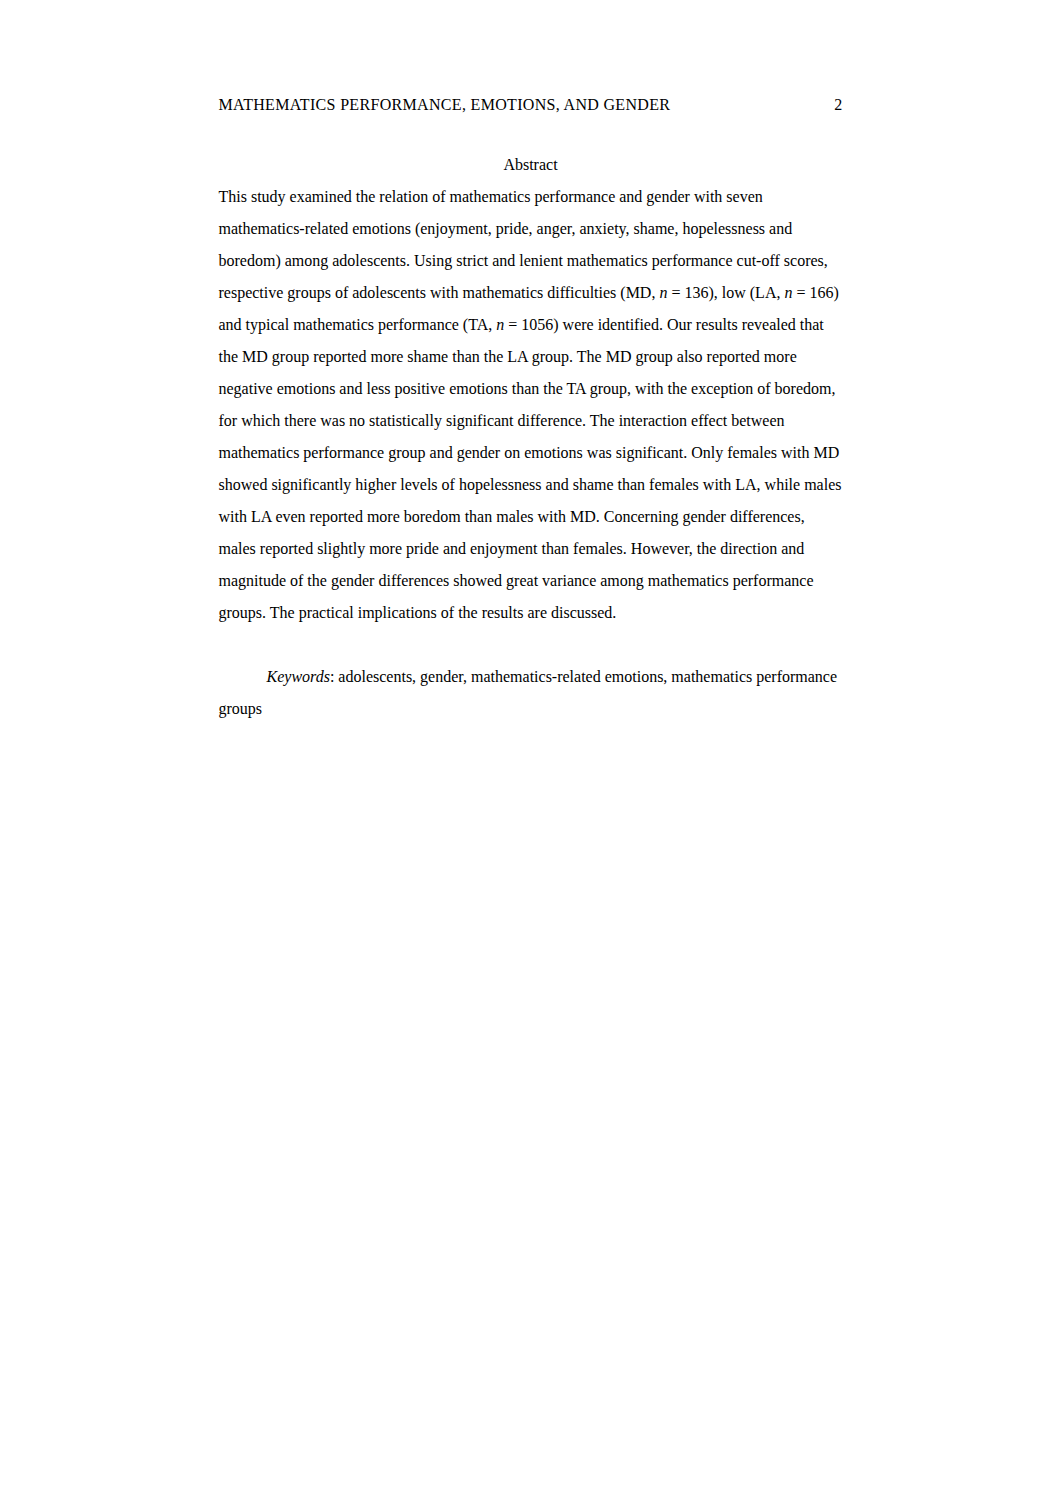Mathematics Performance, Emotions, and Gender 2
Abstract
This study examined the relation of mathematics performance and gender with seven mathematics-related emotions (enjoyment, pride, anger, anxiety, shame, hopelessness and boredom) among adolescents. Using strict and lenient mathematics performance cut-off scores, respective groups of adolescents with mathematics difficulties (MD, n = 136), low (LA, n = 166) and typical mathematics performance (TA, n = 1056) were identified. Our results revealed that the MD group reported more shame than the LA group. The MD group also reported more negative emotions and less positive emotions than the TA group, with the exception of boredom, for which there was no statistically significant difference. The interaction effect between mathematics performance group and gender on emotions was significant. Only females with MD showed significantly higher levels of hopelessness and shame than females with LA, while males with LA even reported more boredom than males with MD. Concerning gender differences, males reported slightly more pride and enjoyment than females. However, the direction and magnitude of the gender differences showed great variance among mathematics performance groups. The practical implications of the results are discussed.
Keywords: adolescents, gender, mathematics-related emotions, mathematics performance groups